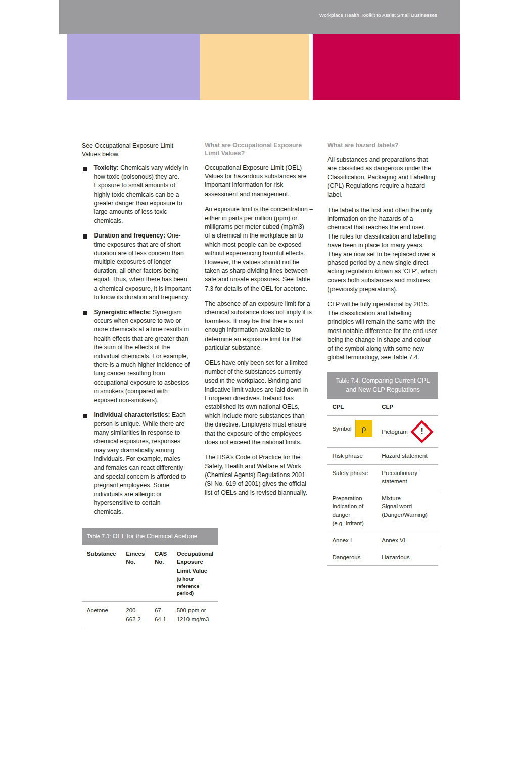Workplace Health Toolkit to Assist Small Businesses
See Occupational Exposure Limit Values below.
Toxicity: Chemicals vary widely in how toxic (poisonous) they are. Exposure to small amounts of highly toxic chemicals can be a greater danger than exposure to large amounts of less toxic chemicals.
Duration and frequency: One-time exposures that are of short duration are of less concern than multiple exposures of longer duration, all other factors being equal. Thus, when there has been a chemical exposure, it is important to know its duration and frequency.
Synergistic effects: Synergism occurs when exposure to two or more chemicals at a time results in health effects that are greater than the sum of the effects of the individual chemicals. For example, there is a much higher incidence of lung cancer resulting from occupational exposure to asbestos in smokers (compared with exposed non-smokers).
Individual characteristics: Each person is unique. While there are many similarities in response to chemical exposures, responses may vary dramatically among individuals. For example, males and females can react differently and special concern is afforded to pregnant employees. Some individuals are allergic or hypersensitive to certain chemicals.
Table 7.3: OEL for the Chemical Acetone
| Substance | Einecs No. | CAS No. | Occupational Exposure Limit Value (8 hour reference period) |
| --- | --- | --- | --- |
| Acetone | 200-662-2 | 67-64-1 | 500 ppm or 1210 mg/m3 |
What are Occupational Exposure Limit Values?
Occupational Exposure Limit (OEL) Values for hazardous substances are important information for risk assessment and management.
An exposure limit is the concentration – either in parts per million (ppm) or milligrams per meter cubed (mg/m3) – of a chemical in the workplace air to which most people can be exposed without experiencing harmful effects. However, the values should not be taken as sharp dividing lines between safe and unsafe exposures. See Table 7.3 for details of the OEL for acetone.
The absence of an exposure limit for a chemical substance does not imply it is harmless. It may be that there is not enough information available to determine an exposure limit for that particular substance.
OELs have only been set for a limited number of the substances currently used in the workplace. Binding and indicative limit values are laid down in European directives. Ireland has established its own national OELs, which include more substances than the directive. Employers must ensure that the exposure of the employees does not exceed the national limits.
The HSA’s Code of Practice for the Safety, Health and Welfare at Work (Chemical Agents) Regulations 2001 (SI No. 619 of 2001) gives the official list of OELs and is revised biannually.
What are hazard labels?
All substances and preparations that are classified as dangerous under the Classification, Packaging and Labelling (CPL) Regulations require a hazard label.
The label is the first and often the only information on the hazards of a chemical that reaches the end user. The rules for classification and labelling have been in place for many years. They are now set to be replaced over a phased period by a new single direct-acting regulation known as ‘CLP’, which covers both substances and mixtures (previously preparations).
CLP will be fully operational by 2015. The classification and labelling principles will remain the same with the most notable difference for the end user being the change in shape and colour of the symbol along with some new global terminology, see Table 7.4.
Table 7.4: Comparing Current CPL and New CLP Regulations
| CPL | CLP |
| --- | --- |
| Symbol ρ | Pictogram ! |
| Risk phrase | Hazard statement |
| Safety phrase | Precautionary statement |
| Preparation Indication of danger (e.g. Irritant) | Mixture Signal word (Danger/Warning) |
| Annex I | Annex VI |
| Dangerous | Hazardous |